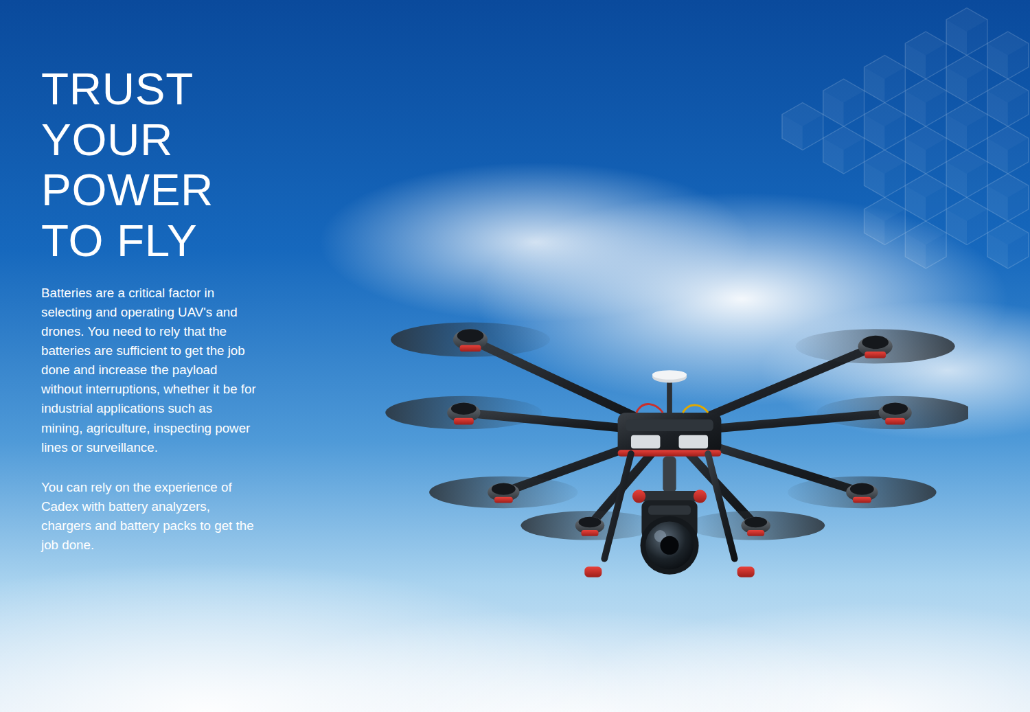TRUST
YOUR POWER
TO FLY
Batteries are a critical factor in selecting and operating UAV's and drones. You need to rely that the batteries are sufficient to get the job done and increase the payload without interruptions, whether it be for industrial applications such as mining, agriculture, inspecting power lines or surveillance.
You can rely on the experience of Cadex with battery analyzers, chargers and battery packs to get the job done.